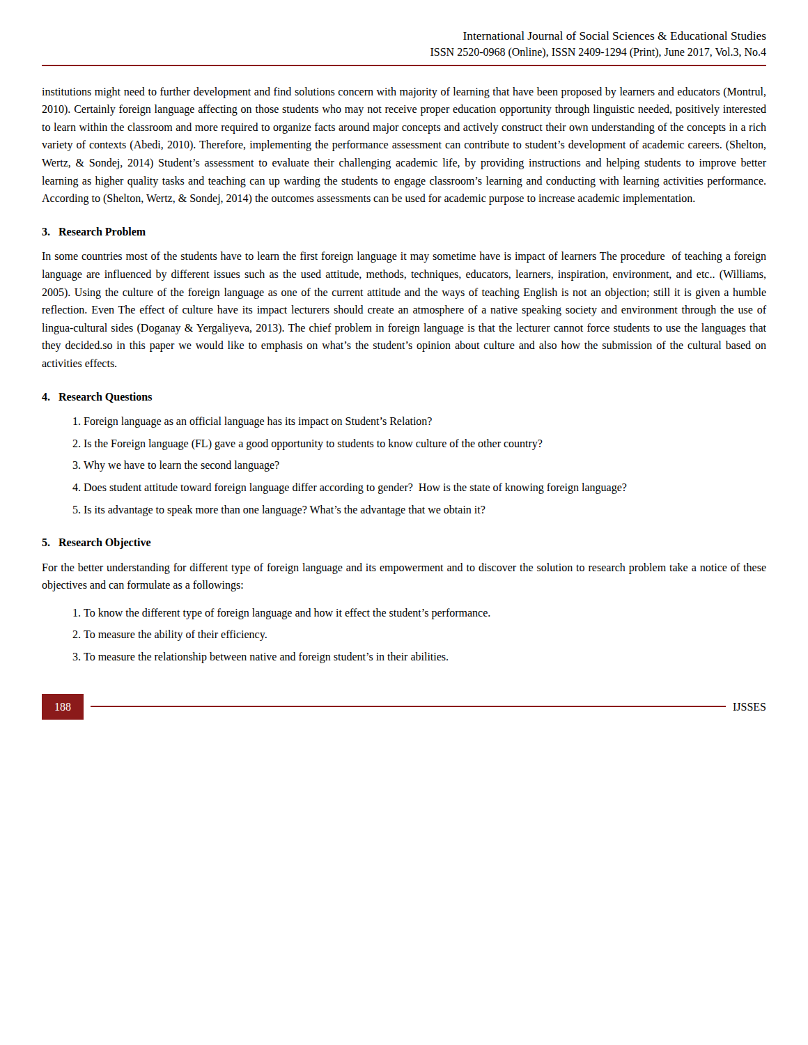International Journal of Social Sciences & Educational Studies
ISSN 2520-0968 (Online), ISSN 2409-1294 (Print), June 2017, Vol.3, No.4
institutions might need to further development and find solutions concern with majority of learning that have been proposed by learners and educators (Montrul, 2010). Certainly foreign language affecting on those students who may not receive proper education opportunity through linguistic needed, positively interested to learn within the classroom and more required to organize facts around major concepts and actively construct their own understanding of the concepts in a rich variety of contexts (Abedi, 2010). Therefore, implementing the performance assessment can contribute to student’s development of academic careers. (Shelton, Wertz, & Sondej, 2014) Student’s assessment to evaluate their challenging academic life, by providing instructions and helping students to improve better learning as higher quality tasks and teaching can up warding the students to engage classroom’s learning and conducting with learning activities performance. According to (Shelton, Wertz, & Sondej, 2014) the outcomes assessments can be used for academic purpose to increase academic implementation.
3. Research Problem
In some countries most of the students have to learn the first foreign language it may sometime have is impact of learners The procedure of teaching a foreign language are influenced by different issues such as the used attitude, methods, techniques, educators, learners, inspiration, environment, and etc.. (Williams, 2005). Using the culture of the foreign language as one of the current attitude and the ways of teaching English is not an objection; still it is given a humble reflection. Even The effect of culture have its impact lecturers should create an atmosphere of a native speaking society and environment through the use of lingua-cultural sides (Doganay & Yergaliyeva, 2013). The chief problem in foreign language is that the lecturer cannot force students to use the languages that they decided.so in this paper we would like to emphasis on what’s the student’s opinion about culture and also how the submission of the cultural based on activities effects.
4. Research Questions
Foreign language as an official language has its impact on Student’s Relation?
Is the Foreign language (FL) gave a good opportunity to students to know culture of the other country?
Why we have to learn the second language?
Does student attitude toward foreign language differ according to gender? How is the state of knowing foreign language?
Is its advantage to speak more than one language? What’s the advantage that we obtain it?
5. Research Objective
For the better understanding for different type of foreign language and its empowerment and to discover the solution to research problem take a notice of these objectives and can formulate as a followings:
To know the different type of foreign language and how it effect the student’s performance.
To measure the ability of their efficiency.
To measure the relationship between native and foreign student’s in their abilities.
188 IJSSES